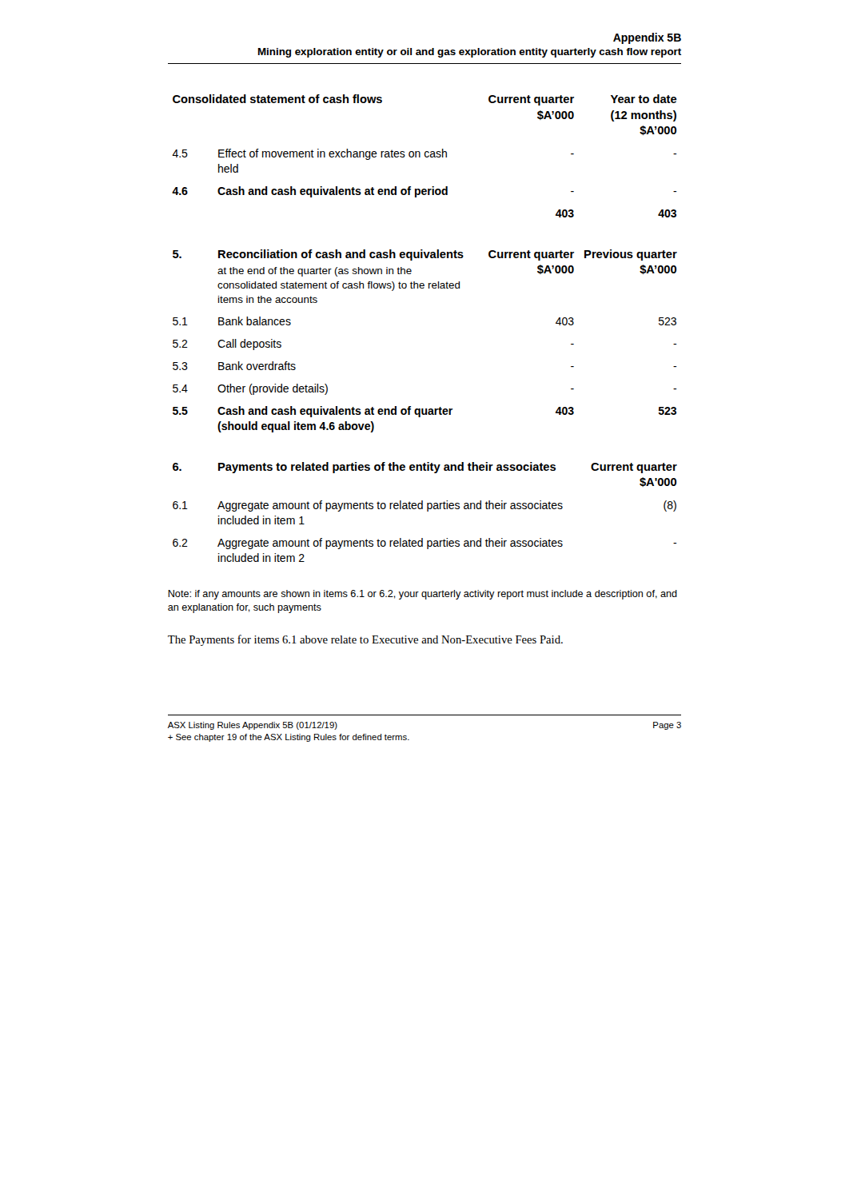Appendix 5B
Mining exploration entity or oil and gas exploration entity quarterly cash flow report
| Consolidated statement of cash flows | Current quarter $A’000 | Year to date (12 months) $A’000 |
| --- | --- | --- |
| 4.5 | Effect of movement in exchange rates on cash held | - | - |
| 4.6 | Cash and cash equivalents at end of period | - | - |
| | | 403 | 403 |
| 5. | Reconciliation of cash and cash equivalents at the end of the quarter (as shown in the consolidated statement of cash flows) to the related items in the accounts | Current quarter $A’000 | Previous quarter $A’000 |
| --- | --- | --- | --- |
| 5.1 | Bank balances | 403 | 523 |
| 5.2 | Call deposits | - | - |
| 5.3 | Bank overdrafts | - | - |
| 5.4 | Other (provide details) | - | - |
| 5.5 | Cash and cash equivalents at end of quarter (should equal item 4.6 above) | 403 | 523 |
| 6. | Payments to related parties of the entity and their associates | Current quarter $A'000 |
| --- | --- | --- |
| 6.1 | Aggregate amount of payments to related parties and their associates included in item 1 | (8) |
| 6.2 | Aggregate amount of payments to related parties and their associates included in item 2 | - |
Note: if any amounts are shown in items 6.1 or 6.2, your quarterly activity report must include a description of, and an explanation for, such payments
The Payments for items 6.1 above relate to Executive and Non-Executive Fees Paid.
ASX Listing Rules Appendix 5B (01/12/19)
+ See chapter 19 of the ASX Listing Rules for defined terms.
Page 3